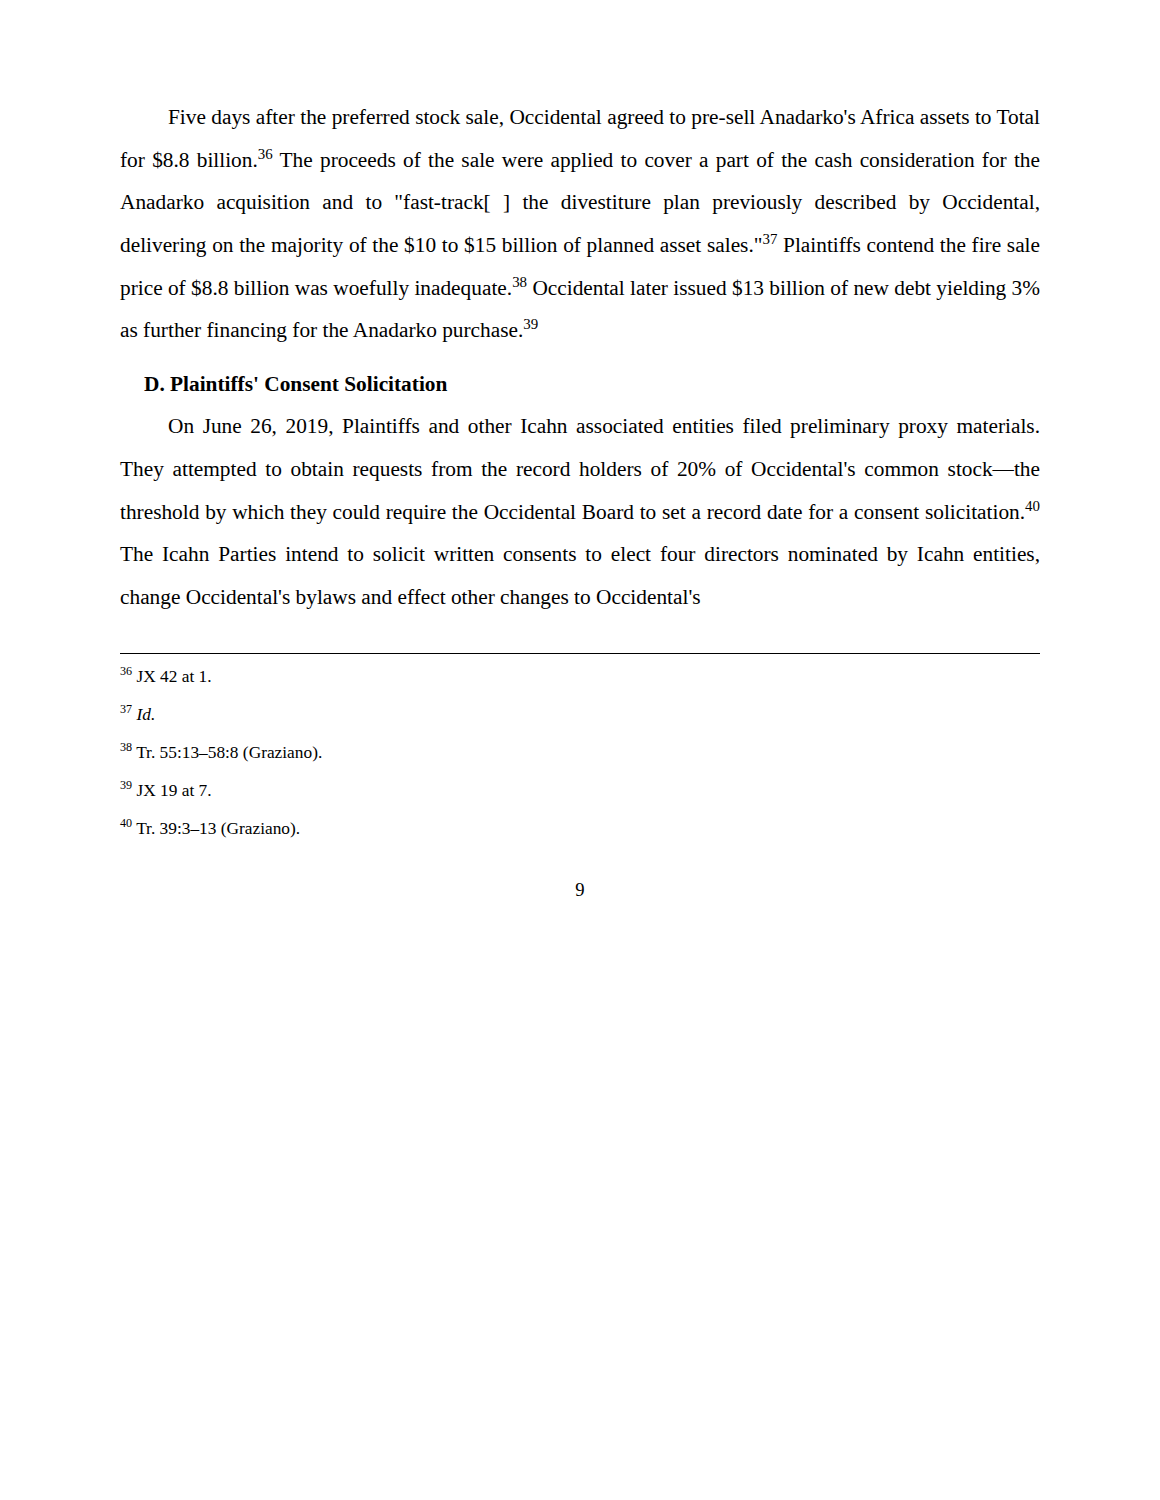Five days after the preferred stock sale, Occidental agreed to pre-sell Anadarko's Africa assets to Total for $8.8 billion.36 The proceeds of the sale were applied to cover a part of the cash consideration for the Anadarko acquisition and to "fast-track[ ] the divestiture plan previously described by Occidental, delivering on the majority of the $10 to $15 billion of planned asset sales."37 Plaintiffs contend the fire sale price of $8.8 billion was woefully inadequate.38 Occidental later issued $13 billion of new debt yielding 3% as further financing for the Anadarko purchase.39
D. Plaintiffs' Consent Solicitation
On June 26, 2019, Plaintiffs and other Icahn associated entities filed preliminary proxy materials. They attempted to obtain requests from the record holders of 20% of Occidental's common stock—the threshold by which they could require the Occidental Board to set a record date for a consent solicitation.40 The Icahn Parties intend to solicit written consents to elect four directors nominated by Icahn entities, change Occidental's bylaws and effect other changes to Occidental's
36 JX 42 at 1.
37 Id.
38 Tr. 55:13–58:8 (Graziano).
39 JX 19 at 7.
40 Tr. 39:3–13 (Graziano).
9